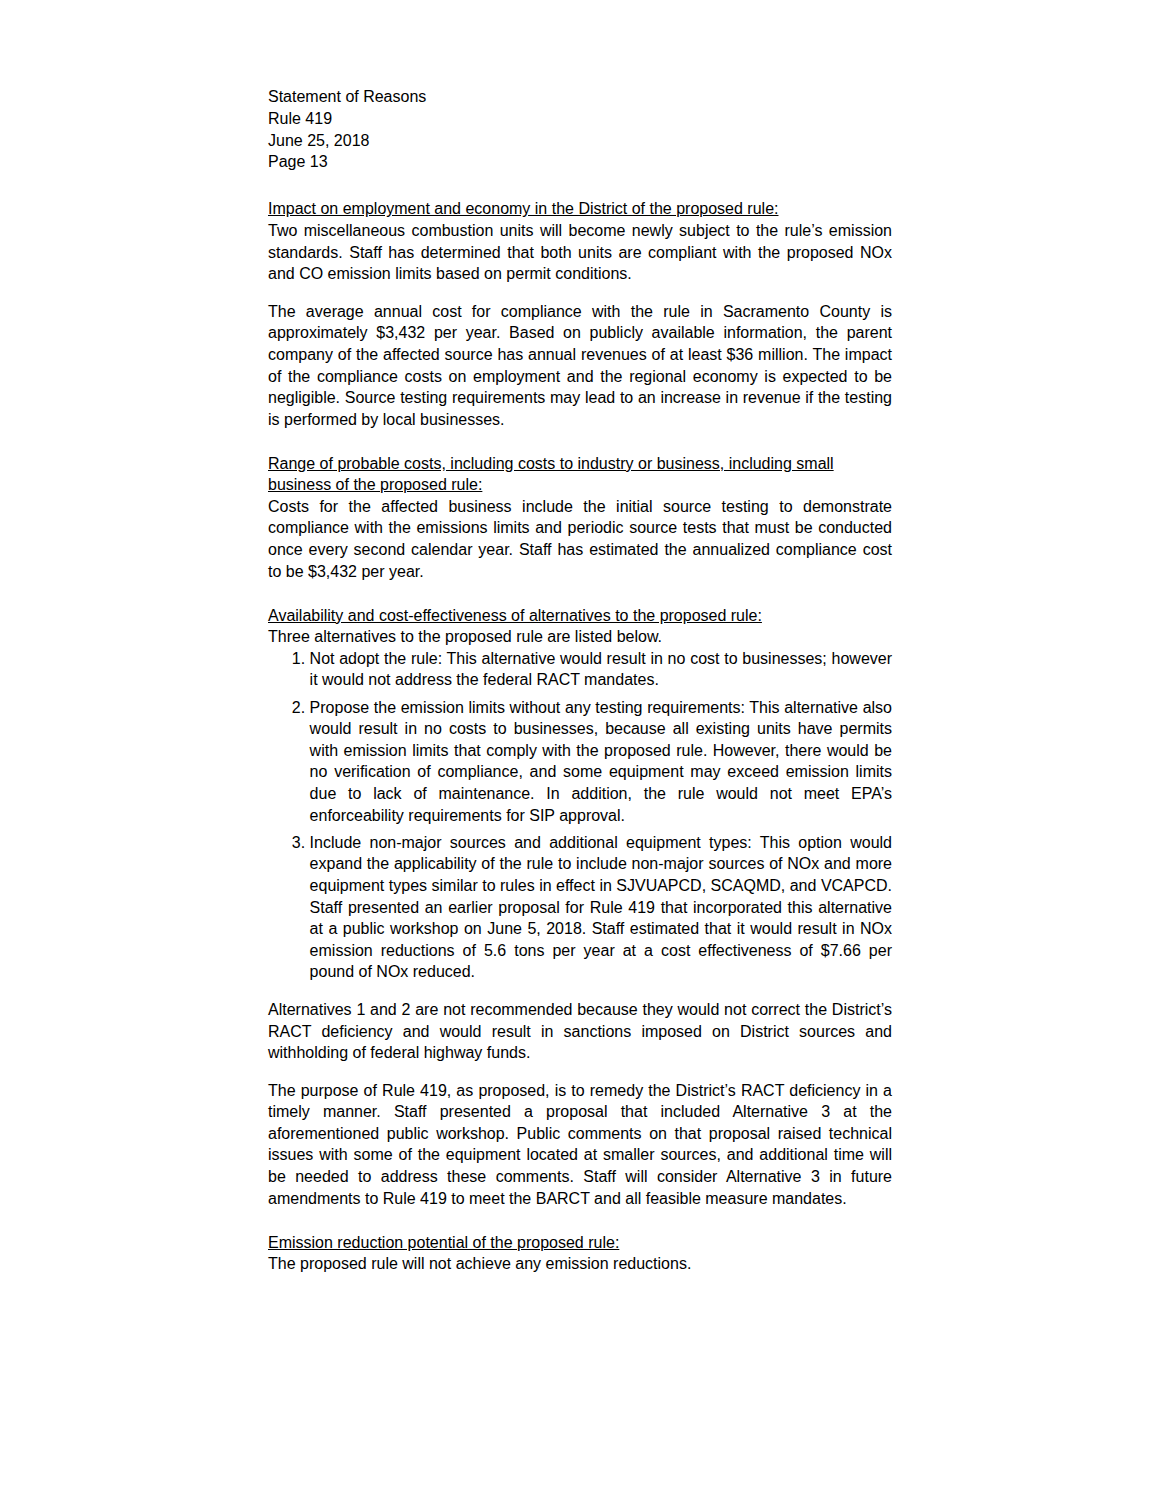Statement of Reasons
Rule 419
June 25, 2018
Page 13
Impact on employment and economy in the District of the proposed rule:
Two miscellaneous combustion units will become newly subject to the rule’s emission standards. Staff has determined that both units are compliant with the proposed NOx and CO emission limits based on permit conditions.
The average annual cost for compliance with the rule in Sacramento County is approximately $3,432 per year. Based on publicly available information, the parent company of the affected source has annual revenues of at least $36 million. The impact of the compliance costs on employment and the regional economy is expected to be negligible. Source testing requirements may lead to an increase in revenue if the testing is performed by local businesses.
Range of probable costs, including costs to industry or business, including small business of the proposed rule:
Costs for the affected business include the initial source testing to demonstrate compliance with the emissions limits and periodic source tests that must be conducted once every second calendar year. Staff has estimated the annualized compliance cost to be $3,432 per year.
Availability and cost-effectiveness of alternatives to the proposed rule:
Three alternatives to the proposed rule are listed below.
Not adopt the rule: This alternative would result in no cost to businesses; however it would not address the federal RACT mandates.
Propose the emission limits without any testing requirements: This alternative also would result in no costs to businesses, because all existing units have permits with emission limits that comply with the proposed rule. However, there would be no verification of compliance, and some equipment may exceed emission limits due to lack of maintenance. In addition, the rule would not meet EPA’s enforceability requirements for SIP approval.
Include non-major sources and additional equipment types: This option would expand the applicability of the rule to include non-major sources of NOx and more equipment types similar to rules in effect in SJVUAPCD, SCAQMD, and VCAPCD. Staff presented an earlier proposal for Rule 419 that incorporated this alternative at a public workshop on June 5, 2018. Staff estimated that it would result in NOx emission reductions of 5.6 tons per year at a cost effectiveness of $7.66 per pound of NOx reduced.
Alternatives 1 and 2 are not recommended because they would not correct the District’s RACT deficiency and would result in sanctions imposed on District sources and withholding of federal highway funds.
The purpose of Rule 419, as proposed, is to remedy the District’s RACT deficiency in a timely manner. Staff presented a proposal that included Alternative 3 at the aforementioned public workshop. Public comments on that proposal raised technical issues with some of the equipment located at smaller sources, and additional time will be needed to address these comments. Staff will consider Alternative 3 in future amendments to Rule 419 to meet the BARCT and all feasible measure mandates.
Emission reduction potential of the proposed rule:
The proposed rule will not achieve any emission reductions.